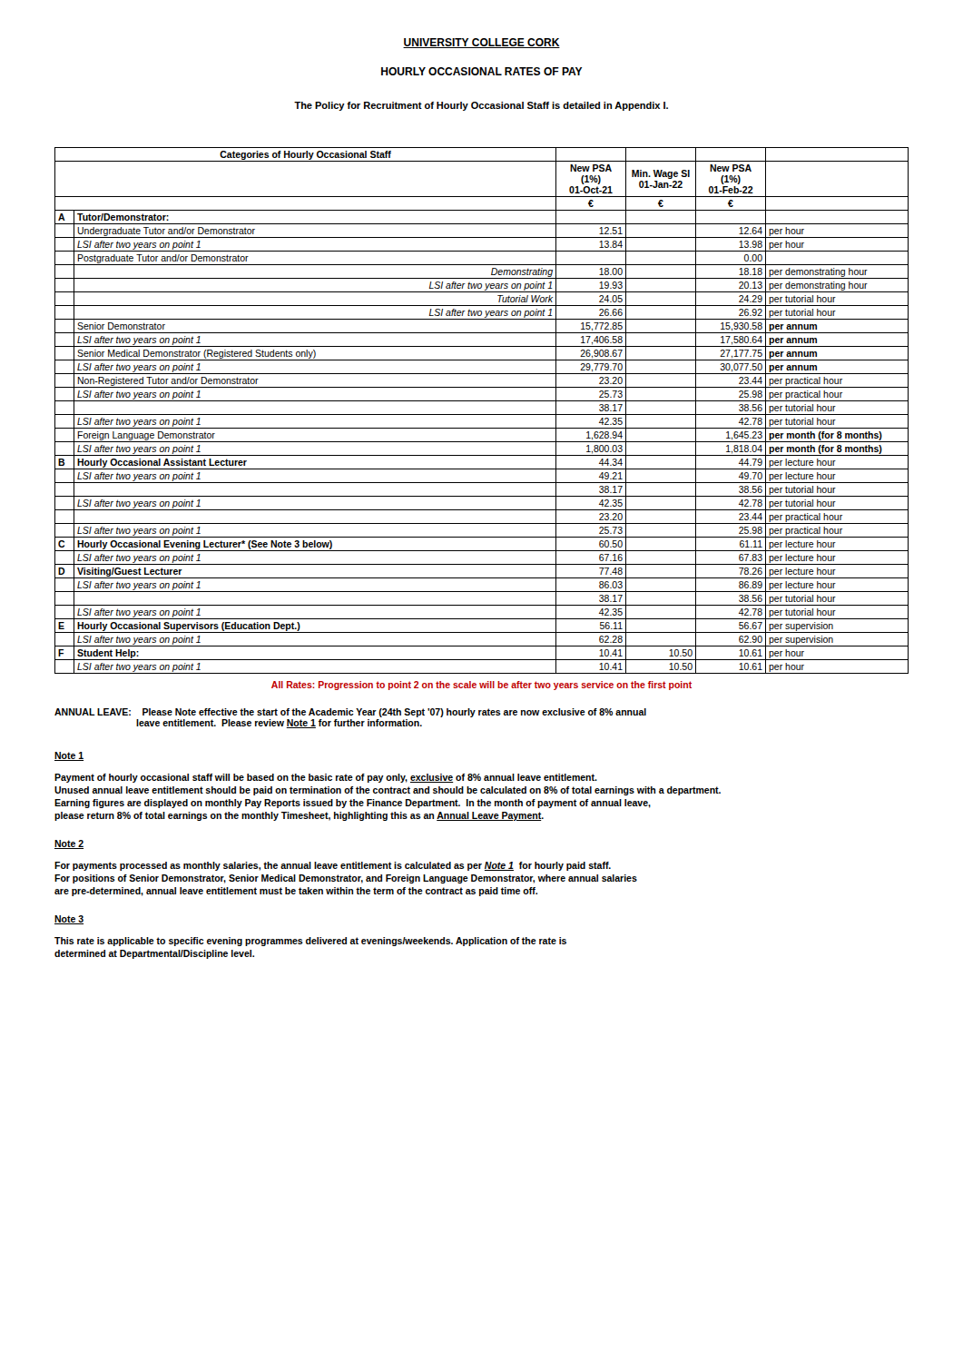UNIVERSITY COLLEGE CORK
HOURLY OCCASIONAL RATES OF PAY
The Policy for Recruitment of Hourly Occasional Staff is detailed in Appendix I.
| Categories of Hourly Occasional Staff | | | | |
| --- | --- | --- | --- | --- |
| | New PSA (1%) 01-Oct-21 | Min. Wage SI 01-Jan-22 | New PSA (1%) 01-Feb-22 | |
| | € | € | € | |
| A | Tutor/Demonstrator: | | | | |
| | Undergraduate Tutor and/or Demonstrator | 12.51 | | 12.64 | per hour |
| | LSI after two years on point 1 | 13.84 | | 13.98 | per hour |
| | Postgraduate Tutor and/or Demonstrator | | | 0.00 | |
| | Demonstrating | 18.00 | | 18.18 | per demonstrating hour |
| | LSI after two years on point 1 | 19.93 | | 20.13 | per demonstrating hour |
| | Tutorial Work | 24.05 | | 24.29 | per tutorial hour |
| | LSI after two years on point 1 | 26.66 | | 26.92 | per tutorial hour |
| | Senior Demonstrator | 15,772.85 | | 15,930.58 | per annum |
| | LSI after two years on point 1 | 17,406.58 | | 17,580.64 | per annum |
| | Senior Medical Demonstrator (Registered Students only) | 26,908.67 | | 27,177.75 | per annum |
| | LSI after two years on point 1 | 29,779.70 | | 30,077.50 | per annum |
| | Non-Registered Tutor and/or Demonstrator | 23.20 | | 23.44 | per practical hour |
| | LSI after two years on point 1 | 25.73 | | 25.98 | per practical hour |
| | | 38.17 | | 38.56 | per tutorial hour |
| | LSI after two years on point 1 | 42.35 | | 42.78 | per tutorial hour |
| | Foreign Language Demonstrator | 1,628.94 | | 1,645.23 | per month (for 8 months) |
| | LSI after two years on point 1 | 1,800.03 | | 1,818.04 | per month (for 8 months) |
| B | Hourly Occasional Assistant Lecturer | 44.34 | | 44.79 | per lecture hour |
| | LSI after two years on point 1 | 49.21 | | 49.70 | per lecture hour |
| | | 38.17 | | 38.56 | per tutorial hour |
| | LSI after two years on point 1 | 42.35 | | 42.78 | per tutorial hour |
| | | 23.20 | | 23.44 | per practical hour |
| | LSI after two years on point 1 | 25.73 | | 25.98 | per practical hour |
| C | Hourly Occasional Evening Lecturer* (See Note 3 below) | 60.50 | | 61.11 | per lecture hour |
| | LSI after two years on point 1 | 67.16 | | 67.83 | per lecture hour |
| D | Visiting/Guest Lecturer | 77.48 | | 78.26 | per lecture hour |
| | LSI after two years on point 1 | 86.03 | | 86.89 | per lecture hour |
| | | 38.17 | | 38.56 | per tutorial hour |
| | LSI after two years on point 1 | 42.35 | | 42.78 | per tutorial hour |
| E | Hourly Occasional Supervisors (Education Dept.) | 56.11 | | 56.67 | per supervision |
| | LSI after two years on point 1 | 62.28 | | 62.90 | per supervision |
| F | Student Help: | 10.41 | 10.50 | 10.61 | per hour |
| | LSI after two years on point 1 | 10.41 | 10.50 | 10.61 | per hour |
All Rates: Progression to point 2 on the scale will be after two years service on the first point
ANNUAL LEAVE: Please Note effective the start of the Academic Year (24th Sept '07) hourly rates are now exclusive of 8% annual leave entitlement. Please review Note 1 for further information.
Note 1
Payment of hourly occasional staff will be based on the basic rate of pay only, exclusive of 8% annual leave entitlement.
Unused annual leave entitlement should be paid on termination of the contract and should be calculated on 8% of total earnings with a department.
Earning figures are displayed on monthly Pay Reports issued by the Finance Department. In the month of payment of annual leave,
please return 8% of total earnings on the monthly Timesheet, highlighting this as an Annual Leave Payment.
Note 2
For payments processed as monthly salaries, the annual leave entitlement is calculated as per Note 1 for hourly paid staff.
For positions of Senior Demonstrator, Senior Medical Demonstrator, and Foreign Language Demonstrator, where annual salaries
are pre-determined, annual leave entitlement must be taken within the term of the contract as paid time off.
Note 3
This rate is applicable to specific evening programmes delivered at evenings/weekends. Application of the rate is
determined at Departmental/Discipline level.